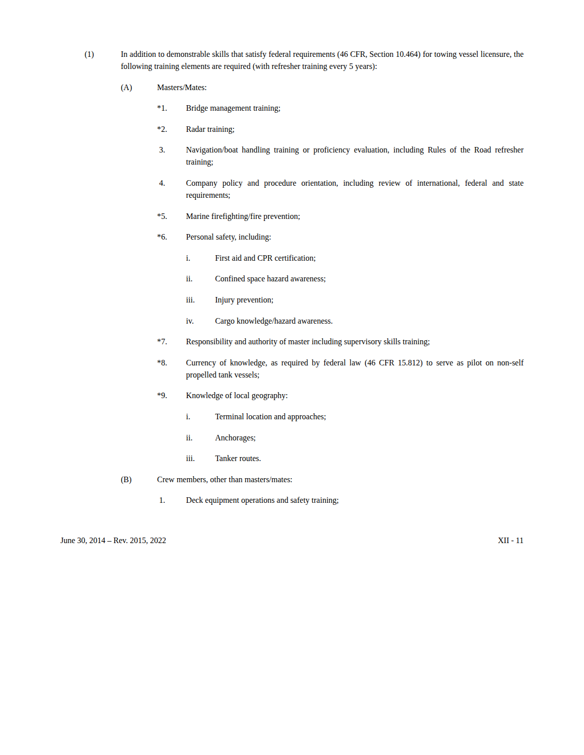(1)
In addition to demonstrable skills that satisfy federal requirements (46 CFR, Section 10.464) for towing vessel licensure, the following training elements are required (with refresher training every 5 years):
(A)
Masters/Mates:
*1.
Bridge management training;
*2.
Radar training;
3.
Navigation/boat handling training or proficiency evaluation, including Rules of the Road refresher training;
4.
Company policy and procedure orientation, including review of international, federal and state requirements;
*5.
Marine firefighting/fire prevention;
*6.
Personal safety, including:
i.
First aid and CPR certification;
ii.
Confined space hazard awareness;
iii.
Injury prevention;
iv.
Cargo knowledge/hazard awareness.
*7.
Responsibility and authority of master including supervisory skills training;
*8.
Currency of knowledge, as required by federal law (46 CFR 15.812) to serve as pilot on non-self propelled tank vessels;
*9.
Knowledge of local geography:
i.
Terminal location and approaches;
ii.
Anchorages;
iii.
Tanker routes.
(B)
Crew members, other than masters/mates:
1.
Deck equipment operations and safety training;
June 30, 2014 – Rev. 2015, 2022
XII - 11